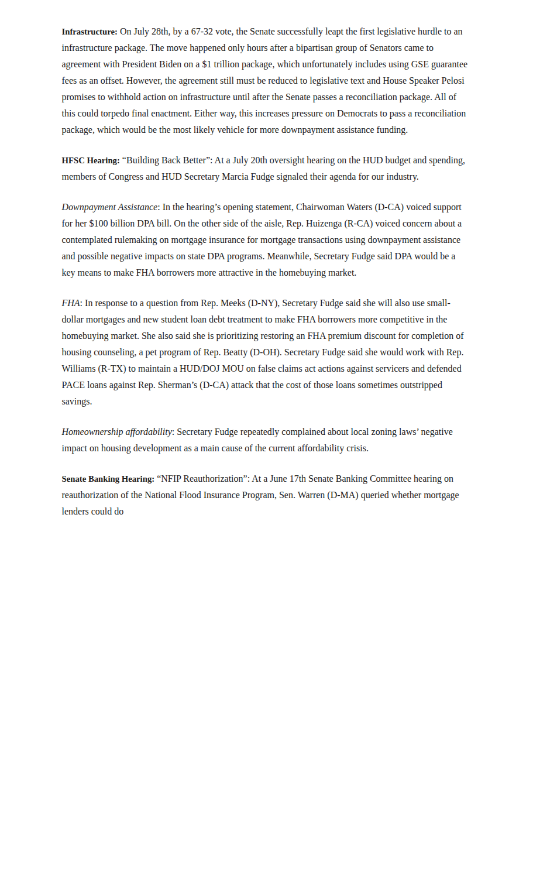Infrastructure: On July 28th, by a 67-32 vote, the Senate successfully leapt the first legislative hurdle to an infrastructure package. The move happened only hours after a bipartisan group of Senators came to agreement with President Biden on a $1 trillion package, which unfortunately includes using GSE guarantee fees as an offset. However, the agreement still must be reduced to legislative text and House Speaker Pelosi promises to withhold action on infrastructure until after the Senate passes a reconciliation package. All of this could torpedo final enactment. Either way, this increases pressure on Democrats to pass a reconciliation package, which would be the most likely vehicle for more downpayment assistance funding.
HFSC Hearing: “Building Back Better”: At a July 20th oversight hearing on the HUD budget and spending, members of Congress and HUD Secretary Marcia Fudge signaled their agenda for our industry.
Downpayment Assistance: In the hearing’s opening statement, Chairwoman Waters (D-CA) voiced support for her $100 billion DPA bill. On the other side of the aisle, Rep. Huizenga (R-CA) voiced concern about a contemplated rulemaking on mortgage insurance for mortgage transactions using downpayment assistance and possible negative impacts on state DPA programs. Meanwhile, Secretary Fudge said DPA would be a key means to make FHA borrowers more attractive in the homebuying market.
FHA: In response to a question from Rep. Meeks (D-NY), Secretary Fudge said she will also use small-dollar mortgages and new student loan debt treatment to make FHA borrowers more competitive in the homebuying market. She also said she is prioritizing restoring an FHA premium discount for completion of housing counseling, a pet program of Rep. Beatty (D-OH). Secretary Fudge said she would work with Rep. Williams (R-TX) to maintain a HUD/DOJ MOU on false claims act actions against servicers and defended PACE loans against Rep. Sherman’s (D-CA) attack that the cost of those loans sometimes outstripped savings.
Homeownership affordability: Secretary Fudge repeatedly complained about local zoning laws’ negative impact on housing development as a main cause of the current affordability crisis.
Senate Banking Hearing: “NFIP Reauthorization”: At a June 17th Senate Banking Committee hearing on reauthorization of the National Flood Insurance Program, Sen. Warren (D-MA) queried whether mortgage lenders could do